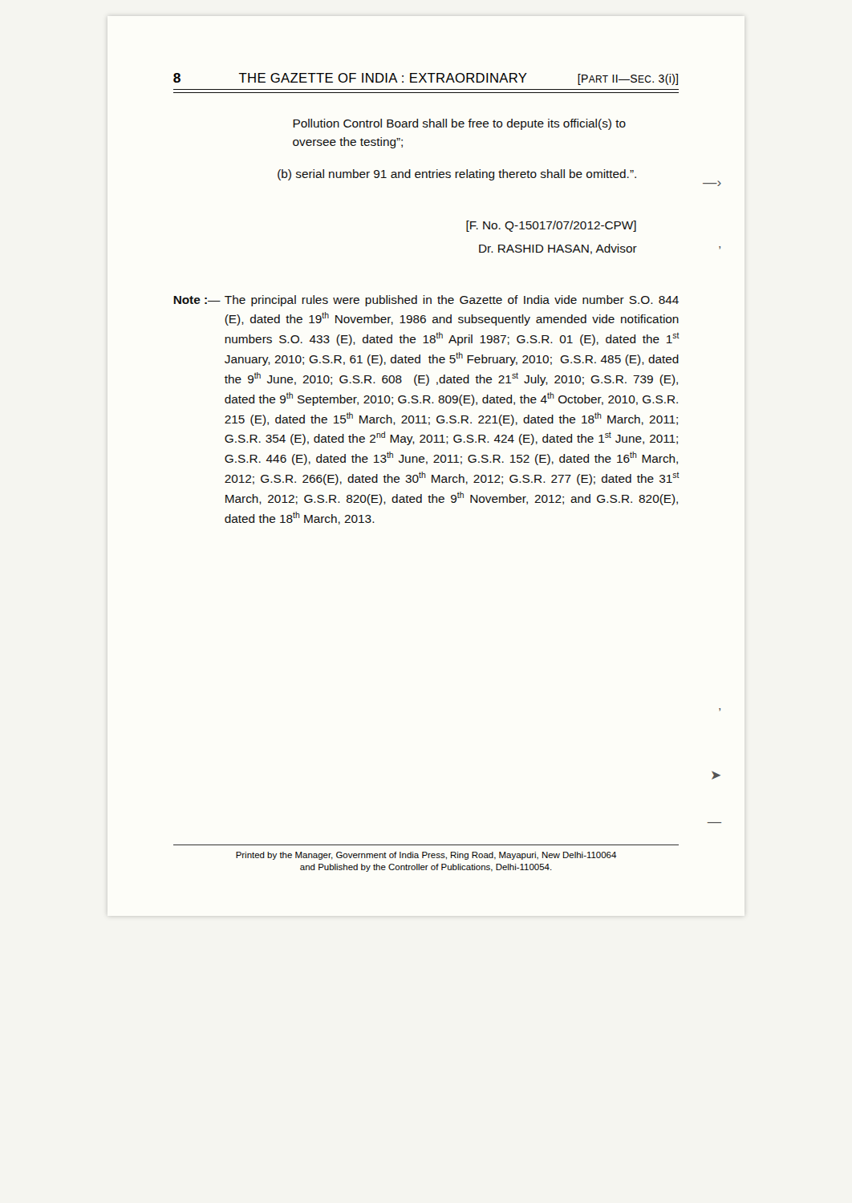8
THE GAZETTE OF INDIA : EXTRAORDINARY
[PART II—SEC. 3(i)]
Pollution Control Board shall be free to depute its official(s) to oversee the testing”;
(b) serial number 91 and entries relating thereto shall be omitted.”.
[F. No. Q-15017/07/2012-CPW]
Dr. RASHID HASAN, Advisor
Note :—
The principal rules were published in the Gazette of India vide number S.O. 844 (E), dated the 19th November, 1986 and subsequently amended vide notification numbers S.O. 433 (E), dated the 18th April 1987; G.S.R. 01 (E), dated the 1st January, 2010; G.S.R, 61 (E), dated the 5th February, 2010; G.S.R. 485 (E), dated the 9th June, 2010; G.S.R. 608 (E) ,dated the 21st July, 2010; G.S.R. 739 (E), dated the 9th September, 2010; G.S.R. 809(E), dated, the 4th October, 2010, G.S.R. 215 (E), dated the 15th March, 2011; G.S.R. 221(E), dated the 18th March, 2011; G.S.R. 354 (E), dated the 2nd May, 2011; G.S.R. 424 (E), dated the 1st June, 2011; G.S.R. 446 (E), dated the 13th June, 2011; G.S.R. 152 (E), dated the 16th March, 2012; G.S.R. 266(E), dated the 30th March, 2012; G.S.R. 277 (E); dated the 31st March, 2012; G.S.R. 820(E), dated the 9th November, 2012; and G.S.R. 820(E), dated the 18th March, 2013.
—›
’
’
➤
—
Printed by the Manager, Government of India Press, Ring Road, Mayapuri, New Delhi-110064
and Published by the Controller of Publications, Delhi-110054.